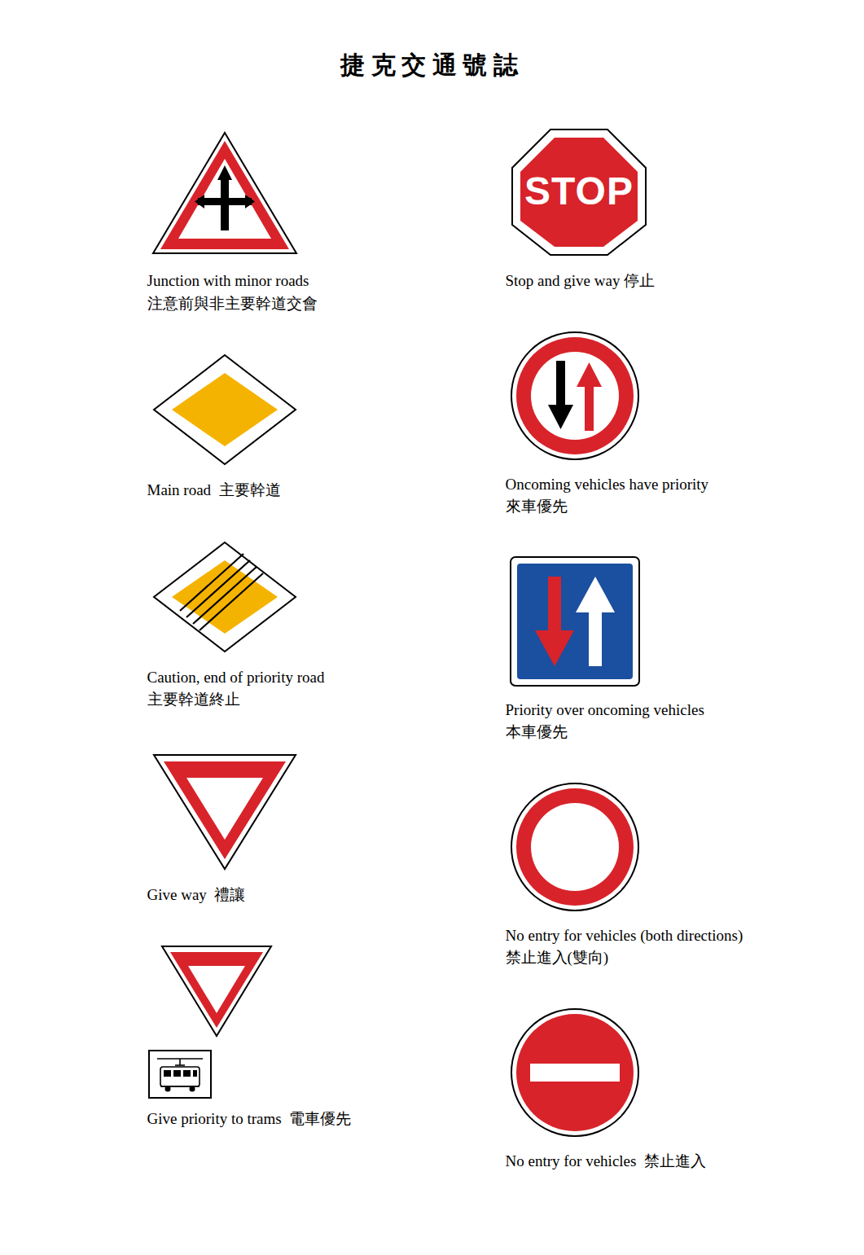捷克交通號誌
Junction with minor roads
注意前與非主要幹道交會
Main road 主要幹道
Caution, end of priority road
主要幹道終止
Give way 禮讓
Give priority to trams 電車優先
STOP
Stop and give way 停止
Oncoming vehicles have priority
來車優先
Priority over oncoming vehicles
本車優先
No entry for vehicles (both directions)
禁止進入(雙向)
No entry for vehicles 禁止進入